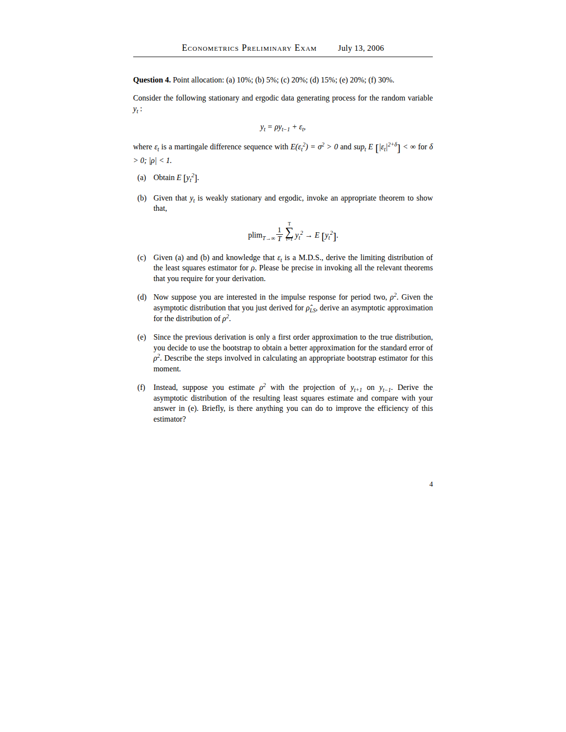Econometrics Preliminary Exam July 13, 2006
Question 4. Point allocation: (a) 10%; (b) 5%; (c) 20%; (d) 15%; (e) 20%; (f) 30%.
Consider the following stationary and ergodic data generating process for the random variable yt :
yt = ρyt−1 + εt,
where εt is a martingale difference sequence with E(εt2) = σ2 > 0 and supt E [|εt|2+δ] < ∞ for δ > 0; |ρ| < 1.
Obtain E [yt2].
Given that yt is weakly stationary and ergodic, invoke an appropriate theorem to show that,
plimT→∞1 T T∑t=1 yt2 → E [yt2].
Given (a) and (b) and knowledge that εt is a M.D.S., derive the limiting distribution of the least squares estimator for ρ. Please be precise in invoking all the relevant theorems that you require for your derivation.
Now suppose you are interested in the impulse response for period two, ρ2. Given the asymptotic distribution that you just derived for ρ̂LS, derive an asymptotic approximation for the distribution of ρ2.
Since the previous derivation is only a first order approximation to the true distribution, you decide to use the bootstrap to obtain a better approximation for the standard error of ρ2. Describe the steps involved in calculating an appropriate bootstrap estimator for this moment.
Instead, suppose you estimate ρ2 with the projection of yt+1 on yt−1. Derive the asymptotic distribution of the resulting least squares estimate and compare with your answer in (e). Briefly, is there anything you can do to improve the efficiency of this estimator?
4